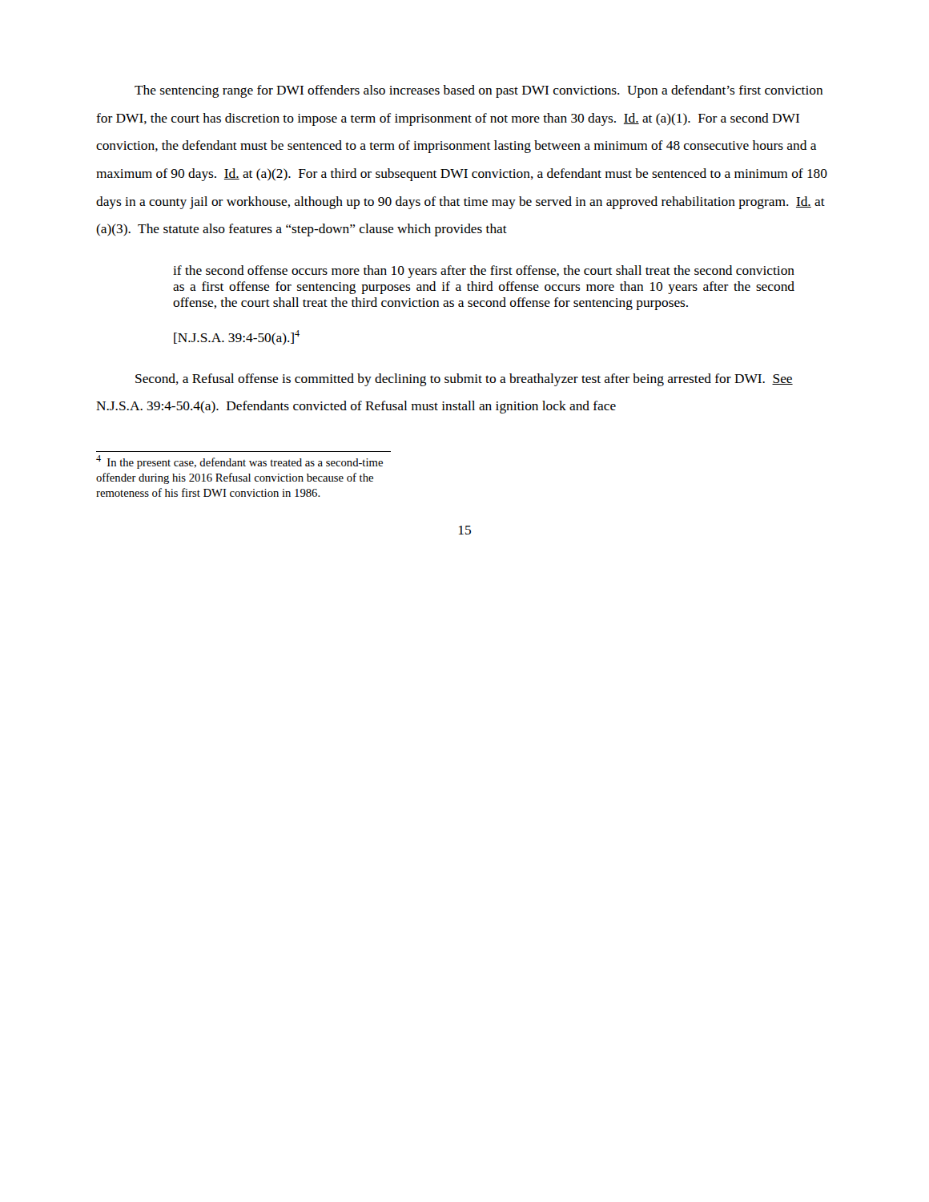The sentencing range for DWI offenders also increases based on past DWI convictions. Upon a defendant’s first conviction for DWI, the court has discretion to impose a term of imprisonment of not more than 30 days. Id. at (a)(1). For a second DWI conviction, the defendant must be sentenced to a term of imprisonment lasting between a minimum of 48 consecutive hours and a maximum of 90 days. Id. at (a)(2). For a third or subsequent DWI conviction, a defendant must be sentenced to a minimum of 180 days in a county jail or workhouse, although up to 90 days of that time may be served in an approved rehabilitation program. Id. at (a)(3). The statute also features a “step-down” clause which provides that
if the second offense occurs more than 10 years after the first offense, the court shall treat the second conviction as a first offense for sentencing purposes and if a third offense occurs more than 10 years after the second offense, the court shall treat the third conviction as a second offense for sentencing purposes.
[N.J.S.A. 39:4-50(a).]4
Second, a Refusal offense is committed by declining to submit to a breathalyzer test after being arrested for DWI. See N.J.S.A. 39:4-50.4(a). Defendants convicted of Refusal must install an ignition lock and face
4 In the present case, defendant was treated as a second-time offender during his 2016 Refusal conviction because of the remoteness of his first DWI conviction in 1986.
15